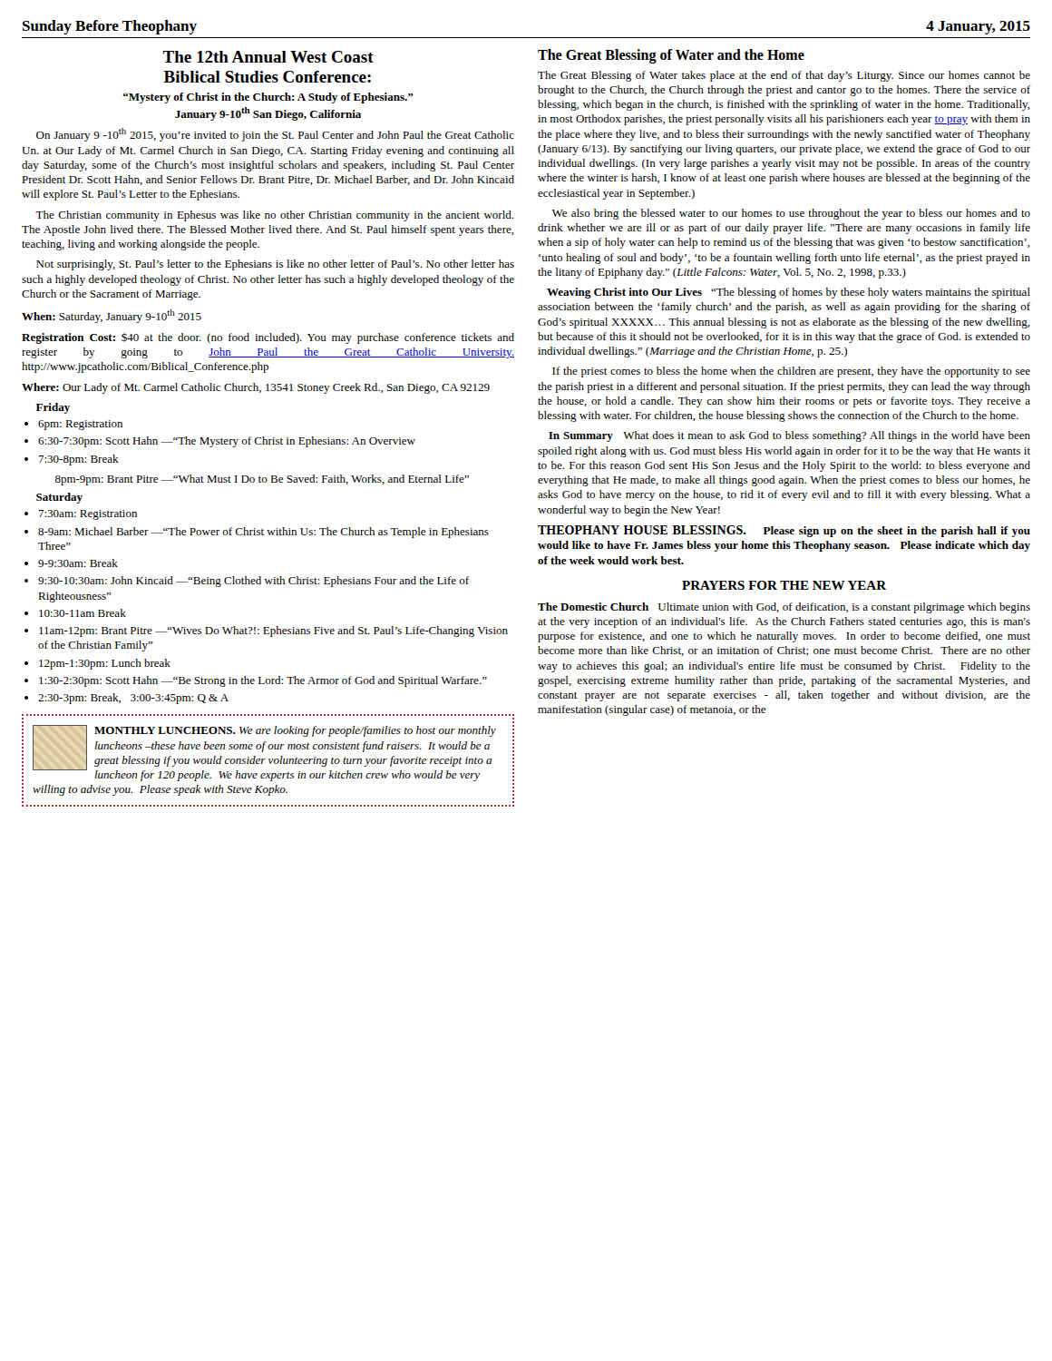Sunday Before Theophany 4 January, 2015
The 12th Annual West Coast
Biblical Studies Conference:
“Mystery of Christ in the Church: A Study of Ephesians.”
January 9-10th San Diego, California
On January 9 -10th 2015, you’re invited to join the St. Paul Center and John Paul the Great Catholic Un. at Our Lady of Mt. Carmel Church in San Diego, CA. Starting Friday evening and continuing all day Saturday, some of the Church’s most insightful scholars and speakers, including St. Paul Center President Dr. Scott Hahn, and Senior Fellows Dr. Brant Pitre, Dr. Michael Barber, and Dr. John Kincaid will explore St. Paul’s Letter to the Ephesians.
The Christian community in Ephesus was like no other Christian community in the ancient world. The Apostle John lived there. The Blessed Mother lived there. And St. Paul himself spent years there, teaching, living and working alongside the people.
Not surprisingly, St. Paul’s letter to the Ephesians is like no other letter of Paul’s. No other letter has such a highly developed theology of Christ. No other letter has such a highly developed theology of the Church or the Sacrament of Marriage.
When: Saturday, January 9-10th 2015
Registration Cost: $40 at the door. (no food included). You may purchase conference tickets and register by going to John Paul the Great Catholic University. http://www.jpcatholic.com/Biblical_Conference.php
Where: Our Lady of Mt. Carmel Catholic Church, 13541 Stoney Creek Rd., San Diego, CA 92129
Friday
6pm: Registration
6:30-7:30pm: Scott Hahn —“The Mystery of Christ in Ephesians: An Overview
7:30-8pm: Break
8pm-9pm: Brant Pitre —“What Must I Do to Be Saved: Faith, Works, and Eternal Life”
Saturday
7:30am: Registration
8-9am: Michael Barber —“The Power of Christ within Us: The Church as Temple in Ephesians Three”
9-9:30am: Break
9:30-10:30am: John Kincaid —“Being Clothed with Christ: Ephesians Four and the Life of Righteousness”
10:30-11am Break
11am-12pm: Brant Pitre —“Wives Do What?!: Ephesians Five and St. Paul’s Life-Changing Vision of the Christian Family”
12pm-1:30pm: Lunch break
1:30-2:30pm: Scott Hahn —“Be Strong in the Lord: The Armor of God and Spiritual Warfare.”
2:30-3pm: Break, 3:00-3:45pm: Q & A
MONTHLY LUNCHEONS. We are looking for people/families to host our monthly luncheons –these have been some of our most consistent fund raisers. It would be a great blessing if you would consider volunteering to turn your favorite receipt into a luncheon for 120 people. We have experts in our kitchen crew who would be very willing to advise you. Please speak with Steve Kopko.
The Great Blessing of Water and the Home
The Great Blessing of Water takes place at the end of that day’s Liturgy. Since our homes cannot be brought to the Church, the Church through the priest and cantor go to the homes. There the service of blessing, which began in the church, is finished with the sprinkling of water in the home. Traditionally, in most Orthodox parishes, the priest personally visits all his parishioners each year to pray with them in the place where they live, and to bless their surroundings with the newly sanctified water of Theophany (January 6/13). By sanctifying our living quarters, our private place, we extend the grace of God to our individual dwellings. (In very large parishes a yearly visit may not be possible. In areas of the country where the winter is harsh, I know of at least one parish where houses are blessed at the beginning of the ecclesiastical year in September.)
We also bring the blessed water to our homes to use throughout the year to bless our homes and to drink whether we are ill or as part of our daily prayer life. "There are many occasions in family life when a sip of holy water can help to remind us of the blessing that was given ‘to bestow sanctification’, ‘unto healing of soul and body’, ‘to be a fountain welling forth unto life eternal’, as the priest prayed in the litany of Epiphany day." (Little Falcons: Water, Vol. 5, No. 2, 1998, p.33.)
Weaving Christ into Our Lives “The blessing of homes by these holy waters maintains the spiritual association between the ‘family church’ and the parish, as well as again providing for the sharing of God’s spiritual XXXXX… This annual blessing is not as elaborate as the blessing of the new dwelling, but because of this it should not be overlooked, for it is in this way that the grace of God. is extended to individual dwellings.” (Marriage and the Christian Home, p. 25.)
If the priest comes to bless the home when the children are present, they have the opportunity to see the parish priest in a different and personal situation. If the priest permits, they can lead the way through the house, or hold a candle. They can show him their rooms or pets or favorite toys. They receive a blessing with water. For children, the house blessing shows the connection of the Church to the home.
In Summary What does it mean to ask God to bless something? All things in the world have been spoiled right along with us. God must bless His world again in order for it to be the way that He wants it to be. For this reason God sent His Son Jesus and the Holy Spirit to the world: to bless everyone and everything that He made, to make all things good again. When the priest comes to bless our homes, he asks God to have mercy on the house, to rid it of every evil and to fill it with every blessing. What a wonderful way to begin the New Year!
THEOPHANY HOUSE BLESSINGS. Please sign up on the sheet in the parish hall if you would like to have Fr. James bless your home this Theophany season. Please indicate which day of the week would work best.
PRAYERS FOR THE NEW YEAR
The Domestic Church Ultimate union with God, of deification, is a constant pilgrimage which begins at the very inception of an individual's life. As the Church Fathers stated centuries ago, this is man's purpose for existence, and one to which he naturally moves. In order to become deified, one must become more than like Christ, or an imitation of Christ; one must become Christ. There are no other way to achieves this goal; an individual's entire life must be consumed by Christ. Fidelity to the gospel, exercising extreme humility rather than pride, partaking of the sacramental Mysteries, and constant prayer are not separate exercises - all, taken together and without division, are the manifestation (singular case) of metanoia, or the